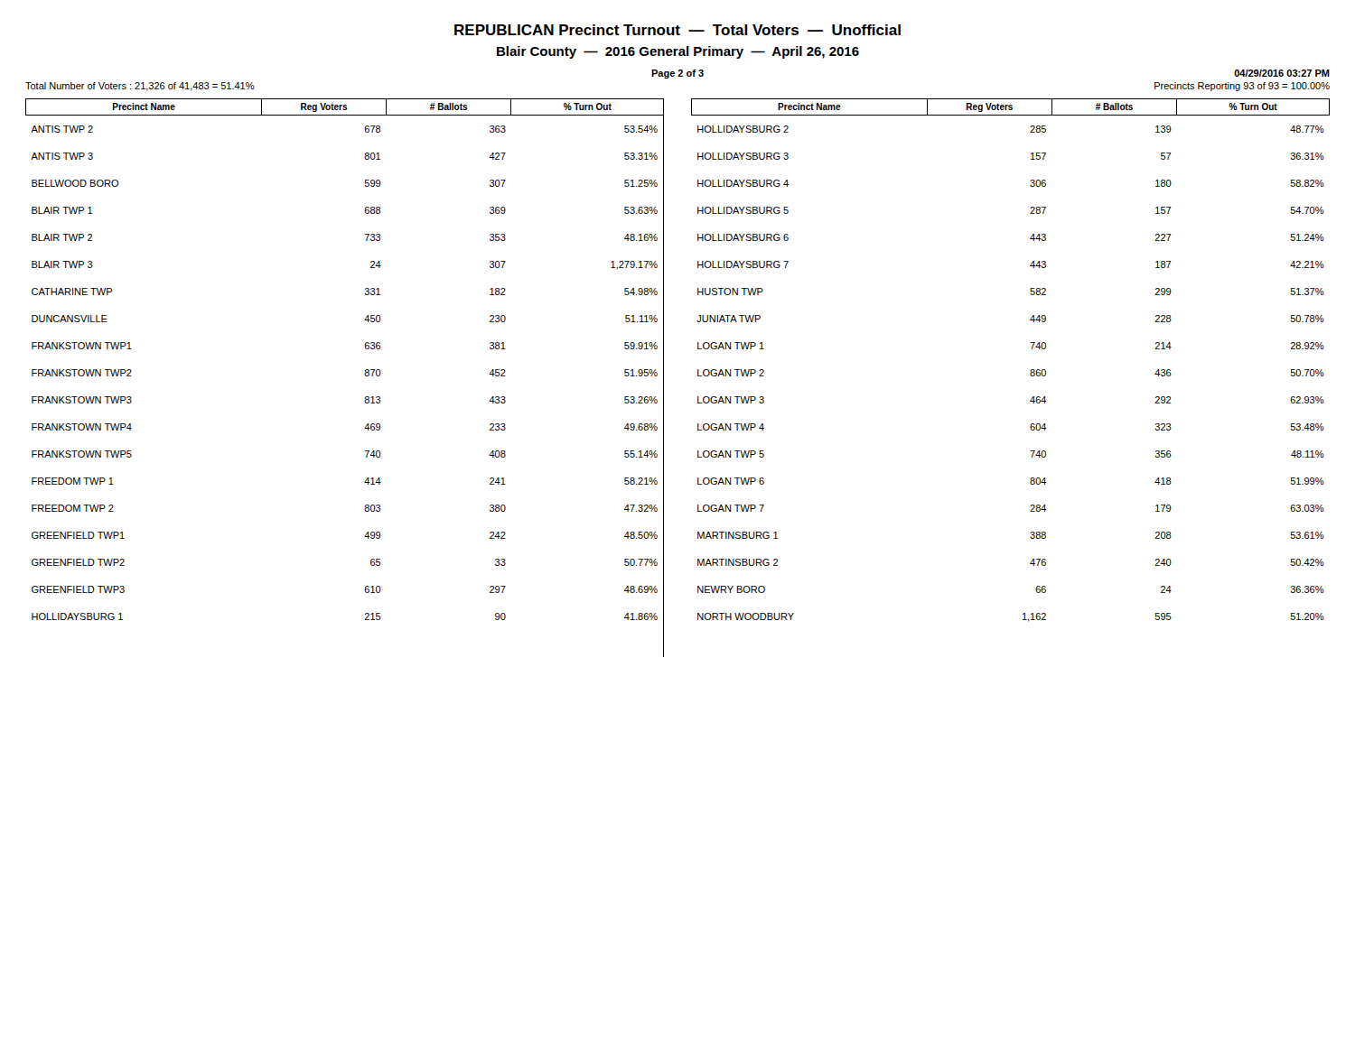REPUBLICAN Precinct Turnout — Total Voters — Unofficial
Blair County — 2016 General Primary — April 26, 2016
Page 2 of 3 04/29/2016 03:27 PM
Total Number of Voters : 21,326 of 41,483 = 51.41% Precincts Reporting 93 of 93 = 100.00%
| Precinct Name | Reg Voters | # Ballots | % Turn Out | | Precinct Name | Reg Voters | # Ballots | % Turn Out |
| --- | --- | --- | --- | --- | --- | --- | --- | --- |
| ANTIS TWP 2 | 678 | 363 | 53.54% | | HOLLIDAYSBURG 2 | 285 | 139 | 48.77% |
| ANTIS TWP 3 | 801 | 427 | 53.31% | | HOLLIDAYSBURG 3 | 157 | 57 | 36.31% |
| BELLWOOD BORO | 599 | 307 | 51.25% | | HOLLIDAYSBURG 4 | 306 | 180 | 58.82% |
| BLAIR TWP 1 | 688 | 369 | 53.63% | | HOLLIDAYSBURG 5 | 287 | 157 | 54.70% |
| BLAIR TWP 2 | 733 | 353 | 48.16% | | HOLLIDAYSBURG 6 | 443 | 227 | 51.24% |
| BLAIR TWP 3 | 24 | 307 | 1,279.17% | | HOLLIDAYSBURG 7 | 443 | 187 | 42.21% |
| CATHARINE TWP | 331 | 182 | 54.98% | | HUSTON TWP | 582 | 299 | 51.37% |
| DUNCANSVILLE | 450 | 230 | 51.11% | | JUNIATA TWP | 449 | 228 | 50.78% |
| FRANKSTOWN TWP1 | 636 | 381 | 59.91% | | LOGAN TWP 1 | 740 | 214 | 28.92% |
| FRANKSTOWN TWP2 | 870 | 452 | 51.95% | | LOGAN TWP 2 | 860 | 436 | 50.70% |
| FRANKSTOWN TWP3 | 813 | 433 | 53.26% | | LOGAN TWP 3 | 464 | 292 | 62.93% |
| FRANKSTOWN TWP4 | 469 | 233 | 49.68% | | LOGAN TWP 4 | 604 | 323 | 53.48% |
| FRANKSTOWN TWP5 | 740 | 408 | 55.14% | | LOGAN TWP 5 | 740 | 356 | 48.11% |
| FREEDOM TWP 1 | 414 | 241 | 58.21% | | LOGAN TWP 6 | 804 | 418 | 51.99% |
| FREEDOM TWP 2 | 803 | 380 | 47.32% | | LOGAN TWP 7 | 284 | 179 | 63.03% |
| GREENFIELD TWP1 | 499 | 242 | 48.50% | | MARTINSBURG 1 | 388 | 208 | 53.61% |
| GREENFIELD TWP2 | 65 | 33 | 50.77% | | MARTINSBURG 2 | 476 | 240 | 50.42% |
| GREENFIELD TWP3 | 610 | 297 | 48.69% | | NEWRY BORO | 66 | 24 | 36.36% |
| HOLLIDAYSBURG 1 | 215 | 90 | 41.86% | | NORTH WOODBURY | 1,162 | 595 | 51.20% |